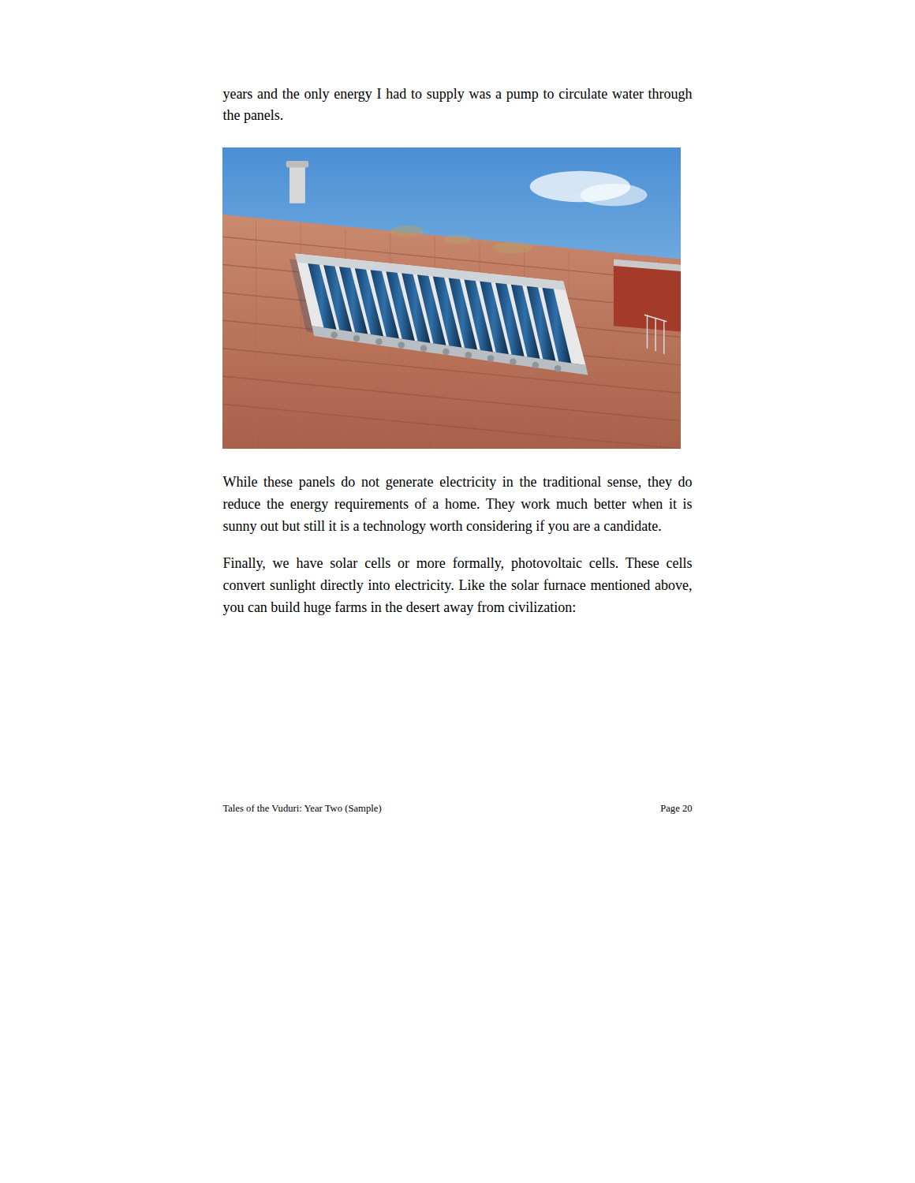years and the only energy I had to supply was a pump to circulate water through the panels.
While these panels do not generate electricity in the traditional sense, they do reduce the energy requirements of a home. They work much better when it is sunny out but still it is a technology worth considering if you are a candidate.
Finally, we have solar cells or more formally, photovoltaic cells. These cells convert sunlight directly into electricity. Like the solar furnace mentioned above, you can build huge farms in the desert away from civilization:
Tales of the Vuduri: Year Two (Sample)
Page 20